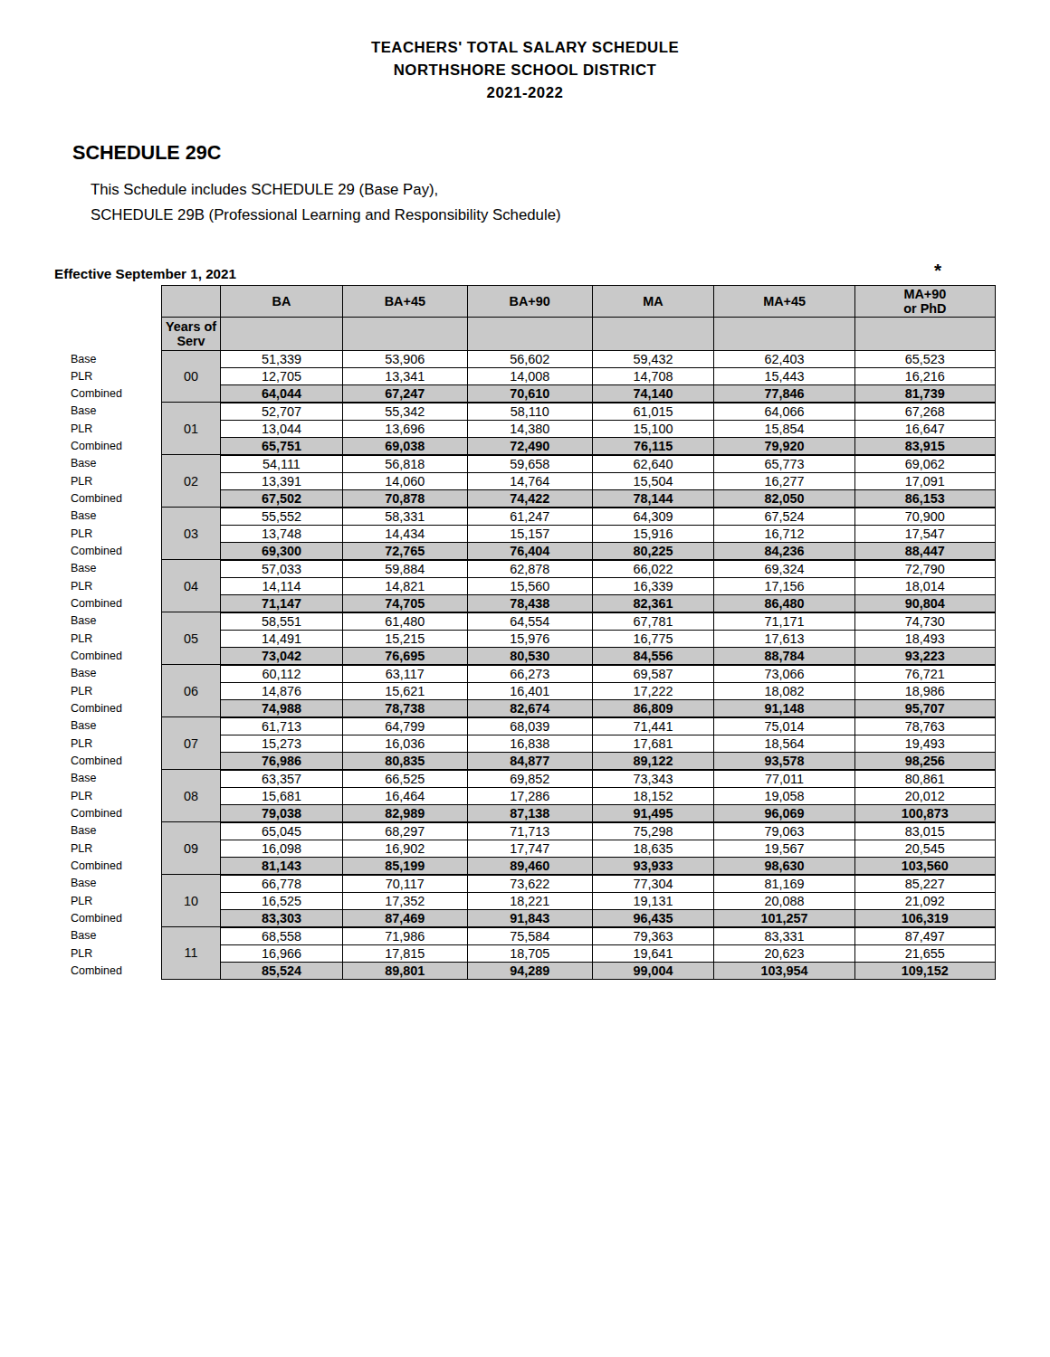TEACHERS' TOTAL SALARY SCHEDULE
NORTHSHORE SCHOOL DISTRICT
2021-2022
SCHEDULE 29C
This Schedule includes SCHEDULE 29 (Base Pay),
SCHEDULE 29B (Professional Learning and Responsibility Schedule)
Effective September 1, 2021 *
| | | BA | BA+45 | BA+90 | MA | MA+45 | MA+90 or PhD |
| --- | --- | --- | --- | --- | --- | --- | --- |
| | Years of Serv | | | | | | |
| Base | 00 | 51,339 | 53,906 | 56,602 | 59,432 | 62,403 | 65,523 |
| PLR | 12,705 | 13,341 | 14,008 | 14,708 | 15,443 | 16,216 |
| Combined | 64,044 | 67,247 | 70,610 | 74,140 | 77,846 | 81,739 |
| Base | 01 | 52,707 | 55,342 | 58,110 | 61,015 | 64,066 | 67,268 |
| PLR | 13,044 | 13,696 | 14,380 | 15,100 | 15,854 | 16,647 |
| Combined | 65,751 | 69,038 | 72,490 | 76,115 | 79,920 | 83,915 |
| Base | 02 | 54,111 | 56,818 | 59,658 | 62,640 | 65,773 | 69,062 |
| PLR | 13,391 | 14,060 | 14,764 | 15,504 | 16,277 | 17,091 |
| Combined | 67,502 | 70,878 | 74,422 | 78,144 | 82,050 | 86,153 |
| Base | 03 | 55,552 | 58,331 | 61,247 | 64,309 | 67,524 | 70,900 |
| PLR | 13,748 | 14,434 | 15,157 | 15,916 | 16,712 | 17,547 |
| Combined | 69,300 | 72,765 | 76,404 | 80,225 | 84,236 | 88,447 |
| Base | 04 | 57,033 | 59,884 | 62,878 | 66,022 | 69,324 | 72,790 |
| PLR | 14,114 | 14,821 | 15,560 | 16,339 | 17,156 | 18,014 |
| Combined | 71,147 | 74,705 | 78,438 | 82,361 | 86,480 | 90,804 |
| Base | 05 | 58,551 | 61,480 | 64,554 | 67,781 | 71,171 | 74,730 |
| PLR | 14,491 | 15,215 | 15,976 | 16,775 | 17,613 | 18,493 |
| Combined | 73,042 | 76,695 | 80,530 | 84,556 | 88,784 | 93,223 |
| Base | 06 | 60,112 | 63,117 | 66,273 | 69,587 | 73,066 | 76,721 |
| PLR | 14,876 | 15,621 | 16,401 | 17,222 | 18,082 | 18,986 |
| Combined | 74,988 | 78,738 | 82,674 | 86,809 | 91,148 | 95,707 |
| Base | 07 | 61,713 | 64,799 | 68,039 | 71,441 | 75,014 | 78,763 |
| PLR | 15,273 | 16,036 | 16,838 | 17,681 | 18,564 | 19,493 |
| Combined | 76,986 | 80,835 | 84,877 | 89,122 | 93,578 | 98,256 |
| Base | 08 | 63,357 | 66,525 | 69,852 | 73,343 | 77,011 | 80,861 |
| PLR | 15,681 | 16,464 | 17,286 | 18,152 | 19,058 | 20,012 |
| Combined | 79,038 | 82,989 | 87,138 | 91,495 | 96,069 | 100,873 |
| Base | 09 | 65,045 | 68,297 | 71,713 | 75,298 | 79,063 | 83,015 |
| PLR | 16,098 | 16,902 | 17,747 | 18,635 | 19,567 | 20,545 |
| Combined | 81,143 | 85,199 | 89,460 | 93,933 | 98,630 | 103,560 |
| Base | 10 | 66,778 | 70,117 | 73,622 | 77,304 | 81,169 | 85,227 |
| PLR | 16,525 | 17,352 | 18,221 | 19,131 | 20,088 | 21,092 |
| Combined | 83,303 | 87,469 | 91,843 | 96,435 | 101,257 | 106,319 |
| Base | 11 | 68,558 | 71,986 | 75,584 | 79,363 | 83,331 | 87,497 |
| PLR | 16,966 | 17,815 | 18,705 | 19,641 | 20,623 | 21,655 |
| Combined | 85,524 | 89,801 | 94,289 | 99,004 | 103,954 | 109,152 |